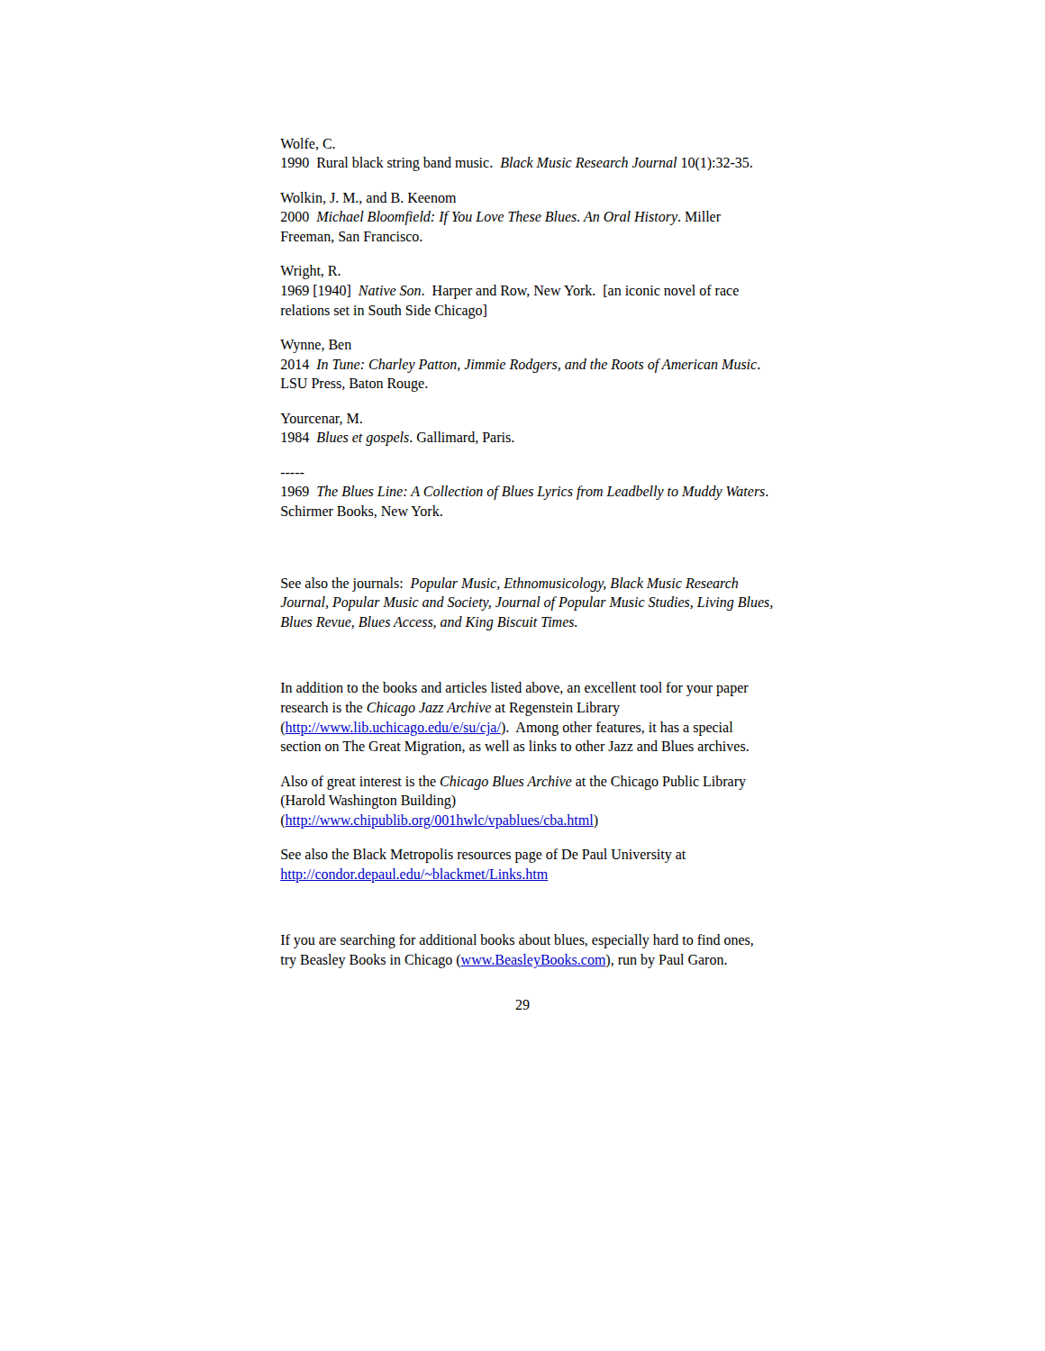Wolfe, C.
1990 Rural black string band music. Black Music Research Journal 10(1):32-35.
Wolkin, J. M., and B. Keenom
2000 Michael Bloomfield: If You Love These Blues. An Oral History. Miller Freeman, San Francisco.
Wright, R.
1969 [1940] Native Son. Harper and Row, New York. [an iconic novel of race relations set in South Side Chicago]
Wynne, Ben
2014 In Tune: Charley Patton, Jimmie Rodgers, and the Roots of American Music. LSU Press, Baton Rouge.
Yourcenar, M.
1984 Blues et gospels. Gallimard, Paris.
-----
1969 The Blues Line: A Collection of Blues Lyrics from Leadbelly to Muddy Waters. Schirmer Books, New York.
See also the journals: Popular Music, Ethnomusicology, Black Music Research Journal, Popular Music and Society, Journal of Popular Music Studies, Living Blues, Blues Revue, Blues Access, and King Biscuit Times.
In addition to the books and articles listed above, an excellent tool for your paper research is the Chicago Jazz Archive at Regenstein Library (http://www.lib.uchicago.edu/e/su/cja/). Among other features, it has a special section on The Great Migration, as well as links to other Jazz and Blues archives.
Also of great interest is the Chicago Blues Archive at the Chicago Public Library (Harold Washington Building) (http://www.chipublib.org/001hwlc/vpablues/cba.html)
See also the Black Metropolis resources page of De Paul University at http://condor.depaul.edu/~blackmet/Links.htm
If you are searching for additional books about blues, especially hard to find ones, try Beasley Books in Chicago (www.BeasleyBooks.com), run by Paul Garon.
29